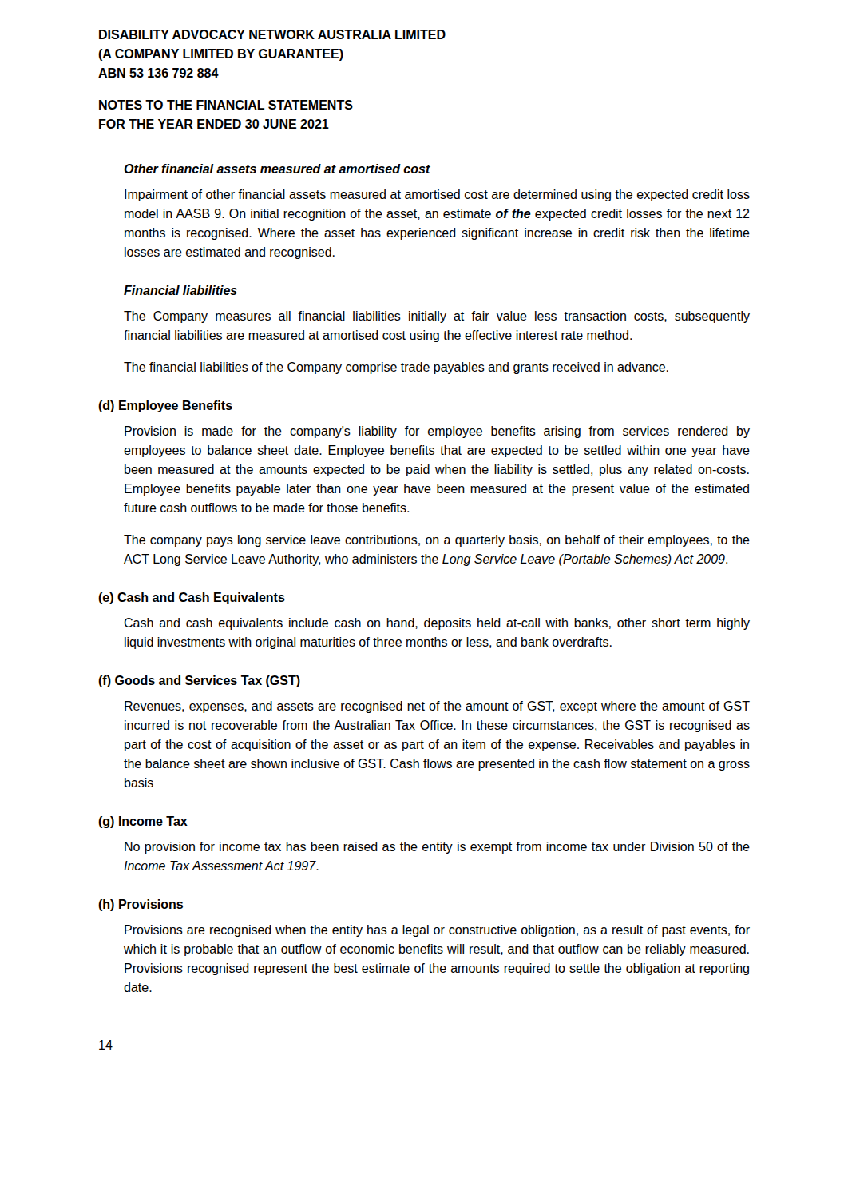DISABILITY ADVOCACY NETWORK AUSTRALIA LIMITED
(A COMPANY LIMITED BY GUARANTEE)
ABN 53 136 792 884
NOTES TO THE FINANCIAL STATEMENTS
FOR THE YEAR ENDED 30 JUNE 2021
Other financial assets measured at amortised cost
Impairment of other financial assets measured at amortised cost are determined using the expected credit loss model in AASB 9. On initial recognition of the asset, an estimate of the expected credit losses for the next 12 months is recognised. Where the asset has experienced significant increase in credit risk then the lifetime losses are estimated and recognised.
Financial liabilities
The Company measures all financial liabilities initially at fair value less transaction costs, subsequently financial liabilities are measured at amortised cost using the effective interest rate method.
The financial liabilities of the Company comprise trade payables and grants received in advance.
(d) Employee Benefits
Provision is made for the company's liability for employee benefits arising from services rendered by employees to balance sheet date. Employee benefits that are expected to be settled within one year have been measured at the amounts expected to be paid when the liability is settled, plus any related on-costs. Employee benefits payable later than one year have been measured at the present value of the estimated future cash outflows to be made for those benefits.
The company pays long service leave contributions, on a quarterly basis, on behalf of their employees, to the ACT Long Service Leave Authority, who administers the Long Service Leave (Portable Schemes) Act 2009.
(e) Cash and Cash Equivalents
Cash and cash equivalents include cash on hand, deposits held at-call with banks, other short term highly liquid investments with original maturities of three months or less, and bank overdrafts.
(f) Goods and Services Tax (GST)
Revenues, expenses, and assets are recognised net of the amount of GST, except where the amount of GST incurred is not recoverable from the Australian Tax Office. In these circumstances, the GST is recognised as part of the cost of acquisition of the asset or as part of an item of the expense. Receivables and payables in the balance sheet are shown inclusive of GST. Cash flows are presented in the cash flow statement on a gross basis
(g) Income Tax
No provision for income tax has been raised as the entity is exempt from income tax under Division 50 of the Income Tax Assessment Act 1997.
(h) Provisions
Provisions are recognised when the entity has a legal or constructive obligation, as a result of past events, for which it is probable that an outflow of economic benefits will result, and that outflow can be reliably measured. Provisions recognised represent the best estimate of the amounts required to settle the obligation at reporting date.
14